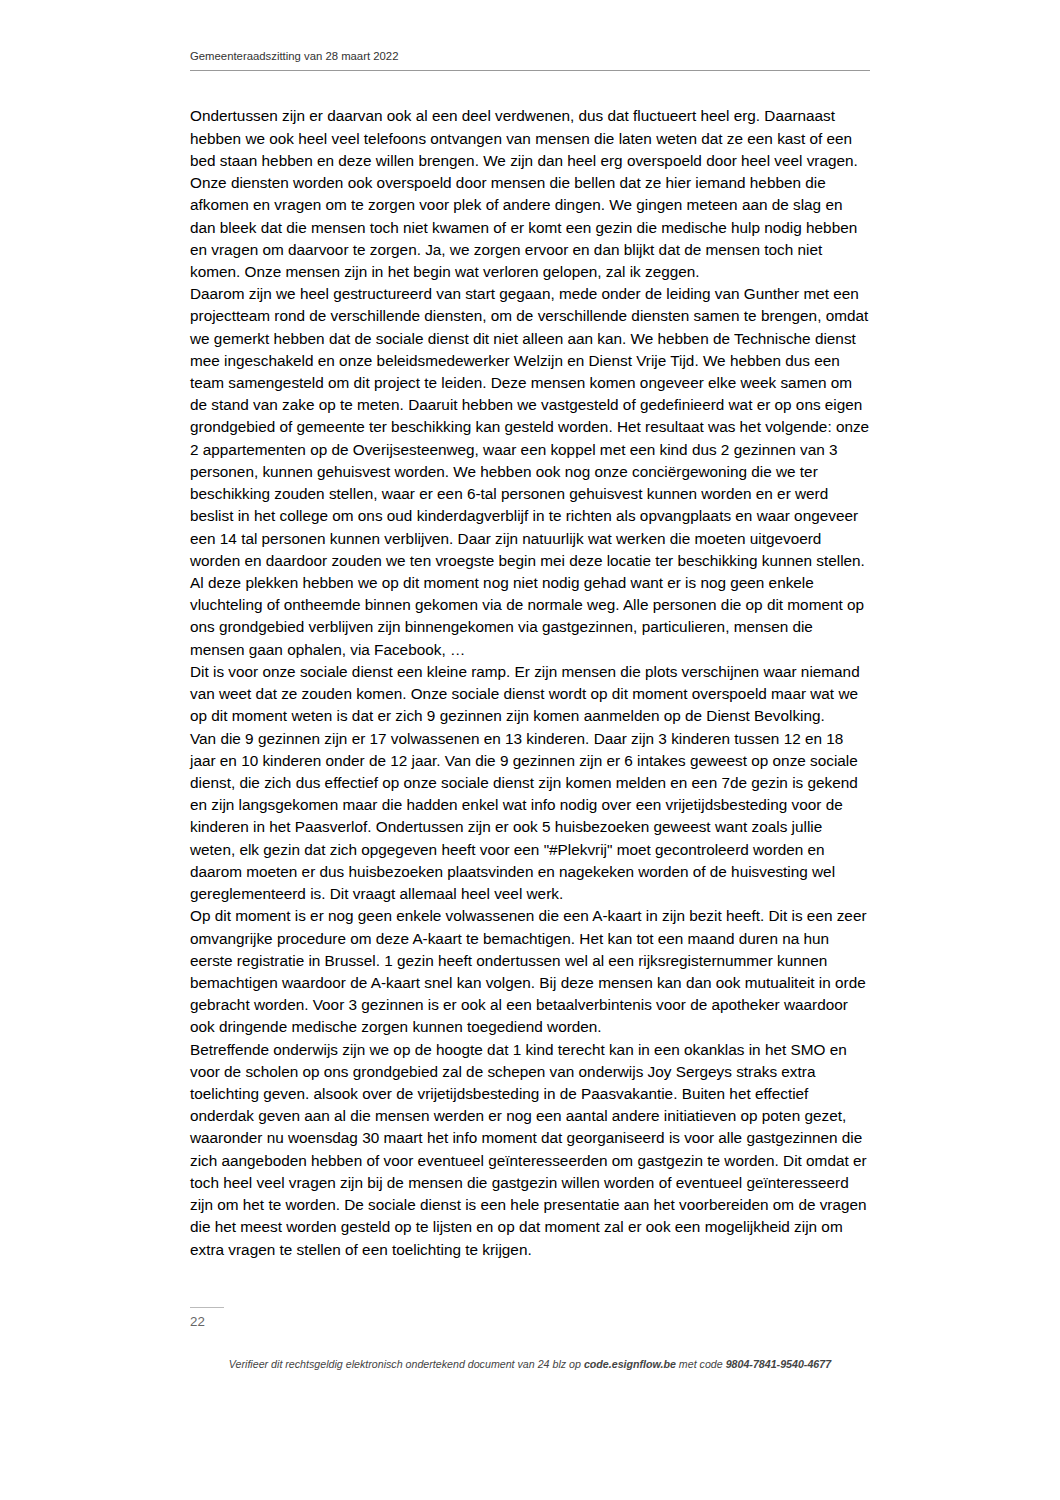Gemeenteraadszitting van 28 maart 2022
Ondertussen zijn er daarvan ook al een deel verdwenen, dus dat fluctueert heel erg. Daarnaast hebben we ook heel veel telefoons ontvangen van mensen die laten weten dat ze een kast of een bed staan hebben en deze willen brengen. We zijn dan heel erg overspoeld door heel veel vragen. Onze diensten worden ook overspoeld door mensen die bellen dat ze hier iemand hebben die afkomen en vragen om te zorgen voor plek of andere dingen. We gingen meteen aan de slag en dan bleek dat die mensen toch niet kwamen of er komt een gezin die medische hulp nodig hebben en vragen om daarvoor te zorgen. Ja, we zorgen ervoor en dan blijkt dat de mensen toch niet komen. Onze mensen zijn in het begin wat verloren gelopen, zal ik zeggen.
Daarom zijn we heel gestructureerd van start gegaan, mede onder de leiding van Gunther met een projectteam rond de verschillende diensten, om de verschillende diensten samen te brengen, omdat we gemerkt hebben dat de sociale dienst dit niet alleen aan kan. We hebben de Technische dienst mee ingeschakeld en onze beleidsmedewerker Welzijn en Dienst Vrije Tijd. We hebben dus een team samengesteld om dit project te leiden. Deze mensen komen ongeveer elke week samen om de stand van zake op te meten. Daaruit hebben we vastgesteld of gedefinieerd wat er op ons eigen grondgebied of gemeente ter beschikking kan gesteld worden. Het resultaat was het volgende: onze 2 appartementen op de Overijsesteenweg, waar een koppel met een kind dus 2 gezinnen van 3 personen, kunnen gehuisvest worden. We hebben ook nog onze conciërgewoning die we ter beschikking zouden stellen, waar er een 6-tal personen gehuisvest kunnen worden en er werd beslist in het college om ons oud kinderdagverblijf in te richten als opvangplaats en waar ongeveer een 14 tal personen kunnen verblijven. Daar zijn natuurlijk wat werken die moeten uitgevoerd worden en daardoor zouden we ten vroegste begin mei deze locatie ter beschikking kunnen stellen.
Al deze plekken hebben we op dit moment nog niet nodig gehad want er is nog geen enkele vluchteling of ontheemde binnen gekomen via de normale weg. Alle personen die op dit moment op ons grondgebied verblijven zijn binnengekomen via gastgezinnen, particulieren, mensen die mensen gaan ophalen, via Facebook, …
Dit is voor onze sociale dienst een kleine ramp. Er zijn mensen die plots verschijnen waar niemand van weet dat ze zouden komen. Onze sociale dienst wordt op dit moment overspoeld maar wat we op dit moment weten is dat er zich 9 gezinnen zijn komen aanmelden op de Dienst Bevolking.
Van die 9 gezinnen zijn er 17 volwassenen en 13 kinderen. Daar zijn 3 kinderen tussen 12 en 18 jaar en 10 kinderen onder de 12 jaar. Van die 9 gezinnen zijn er 6 intakes geweest op onze sociale dienst, die zich dus effectief op onze sociale dienst zijn komen melden en een 7de gezin is gekend en zijn langsgekomen maar die hadden enkel wat info nodig over een vrijetijdsbesteding voor de kinderen in het Paasverlof. Ondertussen zijn er ook 5 huisbezoeken geweest want zoals jullie weten, elk gezin dat zich opgegeven heeft voor een "#Plekvrij" moet gecontroleerd worden en daarom moeten er dus huisbezoeken plaatsvinden en nagekeken worden of de huisvesting wel gereglementeerd is. Dit vraagt allemaal heel veel werk.
Op dit moment is er nog geen enkele volwassenen die een A-kaart in zijn bezit heeft. Dit is een zeer omvangrijke procedure om deze A-kaart te bemachtigen. Het kan tot een maand duren na hun eerste registratie in Brussel. 1 gezin heeft ondertussen wel al een rijksregisternummer kunnen bemachtigen waardoor de A-kaart snel kan volgen. Bij deze mensen kan dan ook mutualiteit in orde gebracht worden. Voor 3 gezinnen is er ook al een betaalverbintenis voor de apotheker waardoor ook dringende medische zorgen kunnen toegediend worden.
Betreffende onderwijs zijn we op de hoogte dat 1 kind terecht kan in een okanklas in het SMO en voor de scholen op ons grondgebied zal de schepen van onderwijs Joy Sergeys straks extra toelichting geven. alsook over de vrijetijdsbesteding in de Paasvakantie. Buiten het effectief onderdak geven aan al die mensen werden er nog een aantal andere initiatieven op poten gezet, waaronder nu woensdag 30 maart het info moment dat georganiseerd is voor alle gastgezinnen die zich aangeboden hebben of voor eventueel geïnteresseerden om gastgezin te worden. Dit omdat er toch heel veel vragen zijn bij de mensen die gastgezin willen worden of eventueel geïnteresseerd zijn om het te worden. De sociale dienst is een hele presentatie aan het voorbereiden om de vragen die het meest worden gesteld op te lijsten en op dat moment zal er ook een mogelijkheid zijn om extra vragen te stellen of een toelichting te krijgen.
22
Verifieer dit rechtsgeldig elektronisch ondertekend document van 24 blz op code.esignflow.be met code 9804-7841-9540-4677